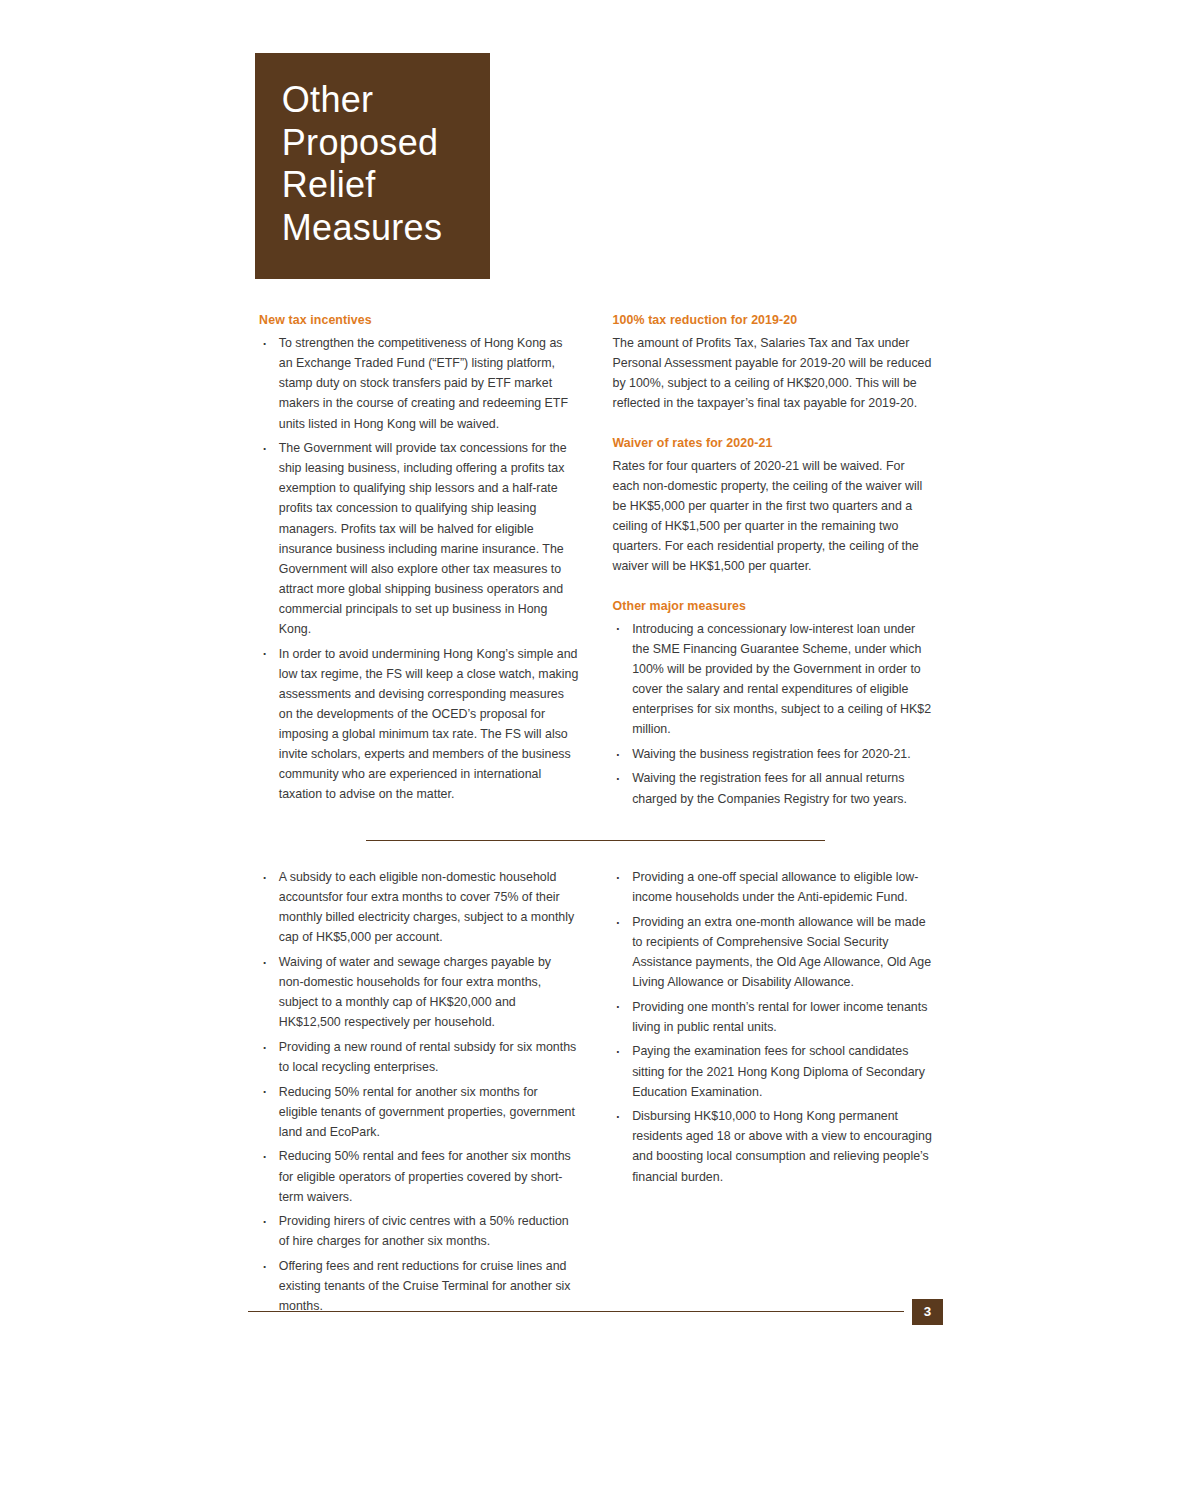Other
Proposed
Relief
Measures
New tax incentives
To strengthen the competitiveness of Hong Kong as an Exchange Traded Fund (“ETF”) listing platform, stamp duty on stock transfers paid by ETF market makers in the course of creating and redeeming ETF units listed in Hong Kong will be waived.
The Government will provide tax concessions for the ship leasing business, including offering a profits tax exemption to qualifying ship lessors and a half-rate profits tax concession to qualifying ship leasing managers. Profits tax will be halved for eligible insurance business including marine insurance. The Government will also explore other tax measures to attract more global shipping business operators and commercial principals to set up business in Hong Kong.
In order to avoid undermining Hong Kong’s simple and low tax regime, the FS will keep a close watch, making assessments and devising corresponding measures on the developments of the OCED’s proposal for imposing a global minimum tax rate. The FS will also invite scholars, experts and members of the business community who are experienced in international taxation to advise on the matter.
100% tax reduction for 2019-20
The amount of Profits Tax, Salaries Tax and Tax under Personal Assessment payable for 2019-20 will be reduced by 100%, subject to a ceiling of HK$20,000. This will be reflected in the taxpayer’s final tax payable for 2019-20.
Waiver of rates for 2020-21
Rates for four quarters of 2020-21 will be waived. For each non-domestic property, the ceiling of the waiver will be HK$5,000 per quarter in the first two quarters and a ceiling of HK$1,500 per quarter in the remaining two quarters. For each residential property, the ceiling of the waiver will be HK$1,500 per quarter.
Other major measures
Introducing a concessionary low-interest loan under the SME Financing Guarantee Scheme, under which 100% will be provided by the Government in order to cover the salary and rental expenditures of eligible enterprises for six months, subject to a ceiling of HK$2 million.
Waiving the business registration fees for 2020-21.
Waiving the registration fees for all annual returns charged by the Companies Registry for two years.
A subsidy to each eligible non-domestic household accountsfor four extra months to cover 75% of their monthly billed electricity charges, subject to a monthly cap of HK$5,000 per account.
Waiving of water and sewage charges payable by non-domestic households for four extra months, subject to a monthly cap of HK$20,000 and HK$12,500 respectively per household.
Providing a new round of rental subsidy for six months to local recycling enterprises.
Reducing 50% rental for another six months for eligible tenants of government properties, government land and EcoPark.
Reducing 50% rental and fees for another six months for eligible operators of properties covered by short-term waivers.
Providing hirers of civic centres with a 50% reduction of hire charges for another six months.
Offering fees and rent reductions for cruise lines and existing tenants of the Cruise Terminal for another six months.
Providing a one-off special allowance to eligible low-income households under the Anti-epidemic Fund.
Providing an extra one-month allowance will be made to recipients of Comprehensive Social Security Assistance payments, the Old Age Allowance, Old Age Living Allowance or Disability Allowance.
Providing one month’s rental for lower income tenants living in public rental units.
Paying the examination fees for school candidates sitting for the 2021 Hong Kong Diploma of Secondary Education Examination.
Disbursing HK$10,000 to Hong Kong permanent residents aged 18 or above with a view to encouraging and boosting local consumption and relieving people’s financial burden.
3